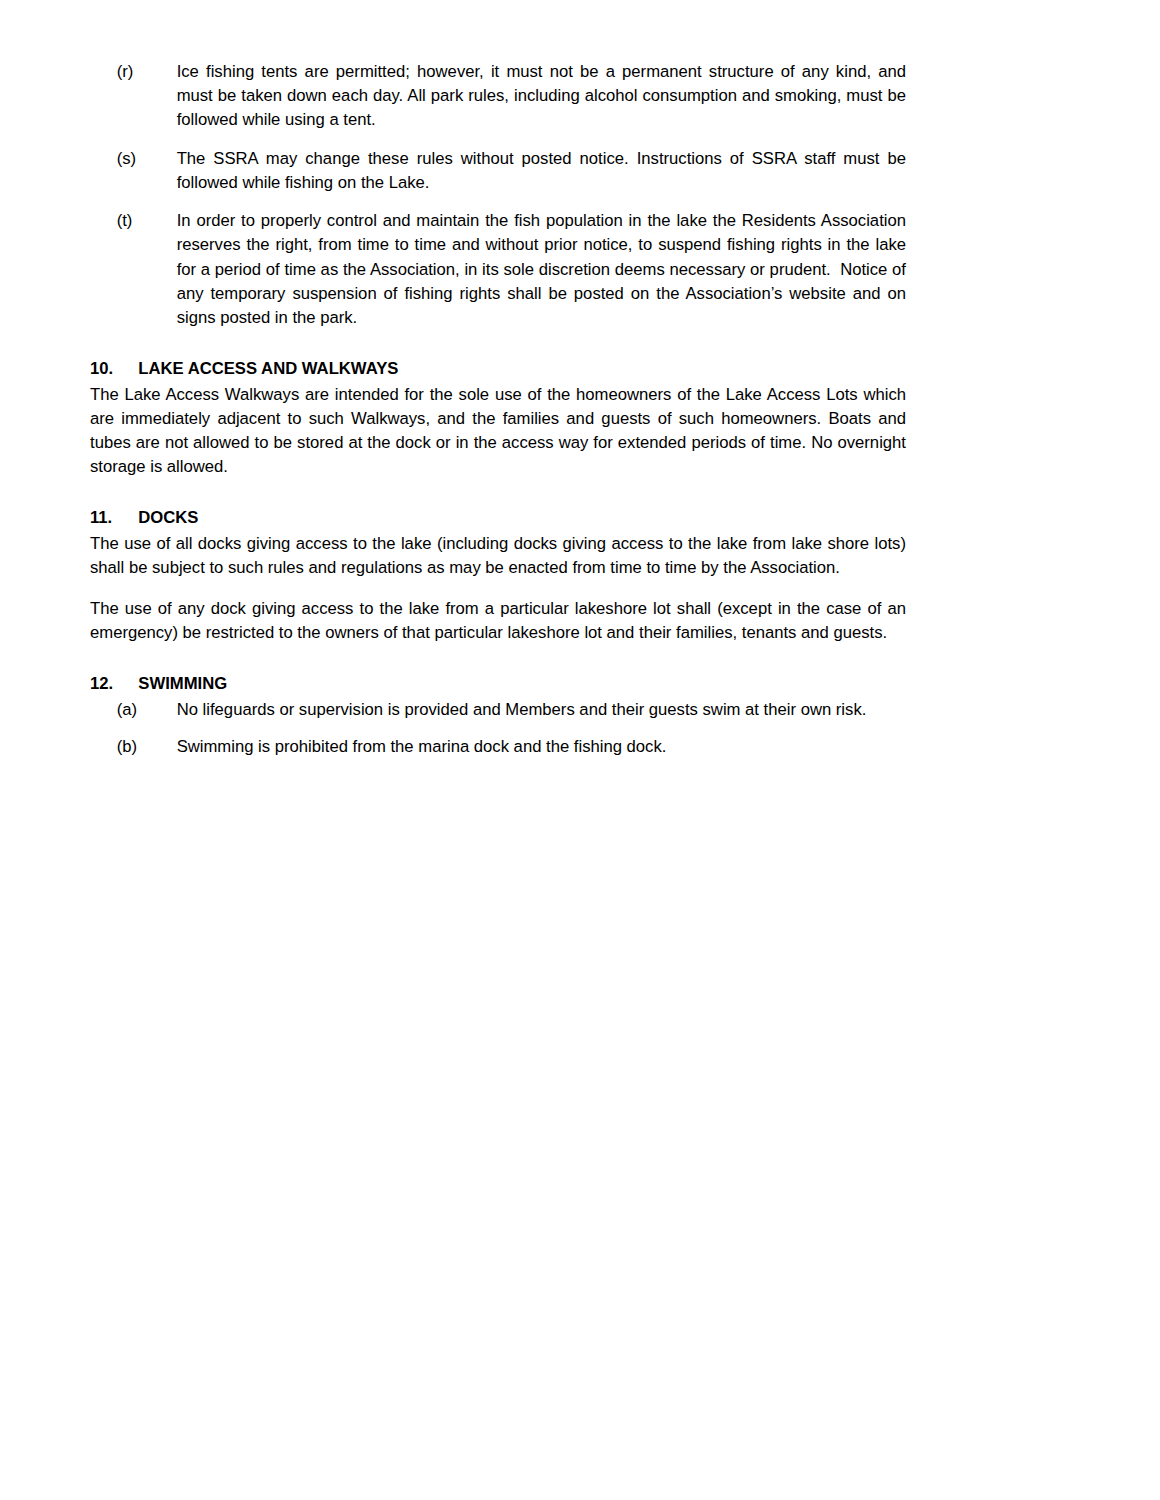(r) Ice fishing tents are permitted; however, it must not be a permanent structure of any kind, and must be taken down each day. All park rules, including alcohol consumption and smoking, must be followed while using a tent.
(s) The SSRA may change these rules without posted notice. Instructions of SSRA staff must be followed while fishing on the Lake.
(t) In order to properly control and maintain the fish population in the lake the Residents Association reserves the right, from time to time and without prior notice, to suspend fishing rights in the lake for a period of time as the Association, in its sole discretion deems necessary or prudent. Notice of any temporary suspension of fishing rights shall be posted on the Association’s website and on signs posted in the park.
10. LAKE ACCESS AND WALKWAYS
The Lake Access Walkways are intended for the sole use of the homeowners of the Lake Access Lots which are immediately adjacent to such Walkways, and the families and guests of such homeowners. Boats and tubes are not allowed to be stored at the dock or in the access way for extended periods of time. No overnight storage is allowed.
11. DOCKS
The use of all docks giving access to the lake (including docks giving access to the lake from lake shore lots) shall be subject to such rules and regulations as may be enacted from time to time by the Association.
The use of any dock giving access to the lake from a particular lakeshore lot shall (except in the case of an emergency) be restricted to the owners of that particular lakeshore lot and their families, tenants and guests.
12. SWIMMING
(a) No lifeguards or supervision is provided and Members and their guests swim at their own risk.
(b) Swimming is prohibited from the marina dock and the fishing dock.